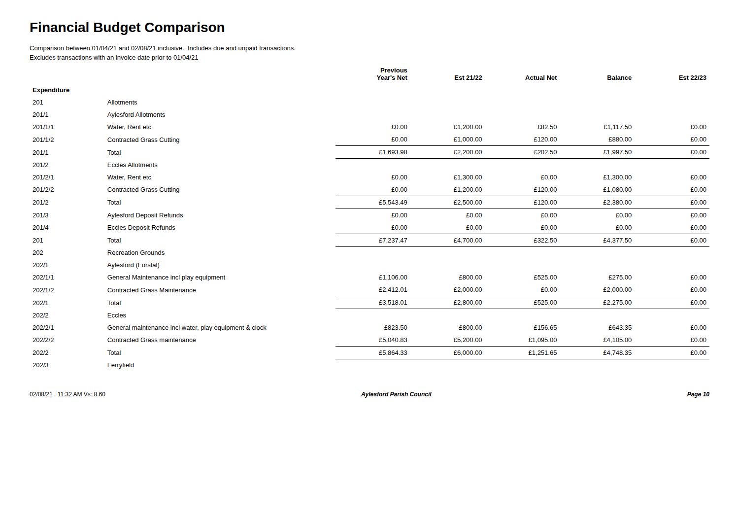Financial Budget Comparison
Comparison between 01/04/21 and 02/08/21 inclusive. Includes due and unpaid transactions.
Excludes transactions with an invoice date prior to 01/04/21
| | | Previous Year's Net | Est 21/22 | Actual Net | Balance | Est 22/23 |
| --- | --- | --- | --- | --- | --- | --- |
| Expenditure | | | | | | |
| 201 | Allotments | | | | | |
| 201/1 | Aylesford Allotments | | | | | |
| 201/1/1 | Water, Rent etc | £0.00 | £1,200.00 | £82.50 | £1,117.50 | £0.00 |
| 201/1/2 | Contracted Grass Cutting | £0.00 | £1,000.00 | £120.00 | £880.00 | £0.00 |
| 201/1 | Total | £1,693.98 | £2,200.00 | £202.50 | £1,997.50 | £0.00 |
| 201/2 | Eccles Allotments | | | | | |
| 201/2/1 | Water, Rent etc | £0.00 | £1,300.00 | £0.00 | £1,300.00 | £0.00 |
| 201/2/2 | Contracted Grass Cutting | £0.00 | £1,200.00 | £120.00 | £1,080.00 | £0.00 |
| 201/2 | Total | £5,543.49 | £2,500.00 | £120.00 | £2,380.00 | £0.00 |
| 201/3 | Aylesford Deposit Refunds | £0.00 | £0.00 | £0.00 | £0.00 | £0.00 |
| 201/4 | Eccles Deposit Refunds | £0.00 | £0.00 | £0.00 | £0.00 | £0.00 |
| 201 | Total | £7,237.47 | £4,700.00 | £322.50 | £4,377.50 | £0.00 |
| 202 | Recreation Grounds | | | | | |
| 202/1 | Aylesford (Forstal) | | | | | |
| 202/1/1 | General Maintenance incl play equipment | £1,106.00 | £800.00 | £525.00 | £275.00 | £0.00 |
| 202/1/2 | Contracted Grass Maintenance | £2,412.01 | £2,000.00 | £0.00 | £2,000.00 | £0.00 |
| 202/1 | Total | £3,518.01 | £2,800.00 | £525.00 | £2,275.00 | £0.00 |
| 202/2 | Eccles | | | | | |
| 202/2/1 | General maintenance incl water, play equipment & clock | £823.50 | £800.00 | £156.65 | £643.35 | £0.00 |
| 202/2/2 | Contracted Grass maintenance | £5,040.83 | £5,200.00 | £1,095.00 | £4,105.00 | £0.00 |
| 202/2 | Total | £5,864.33 | £6,000.00 | £1,251.65 | £4,748.35 | £0.00 |
| 202/3 | Ferryfield | | | | | |
02/08/21 11:32 AM Vs: 8.60
Aylesford Parish Council
Page 10